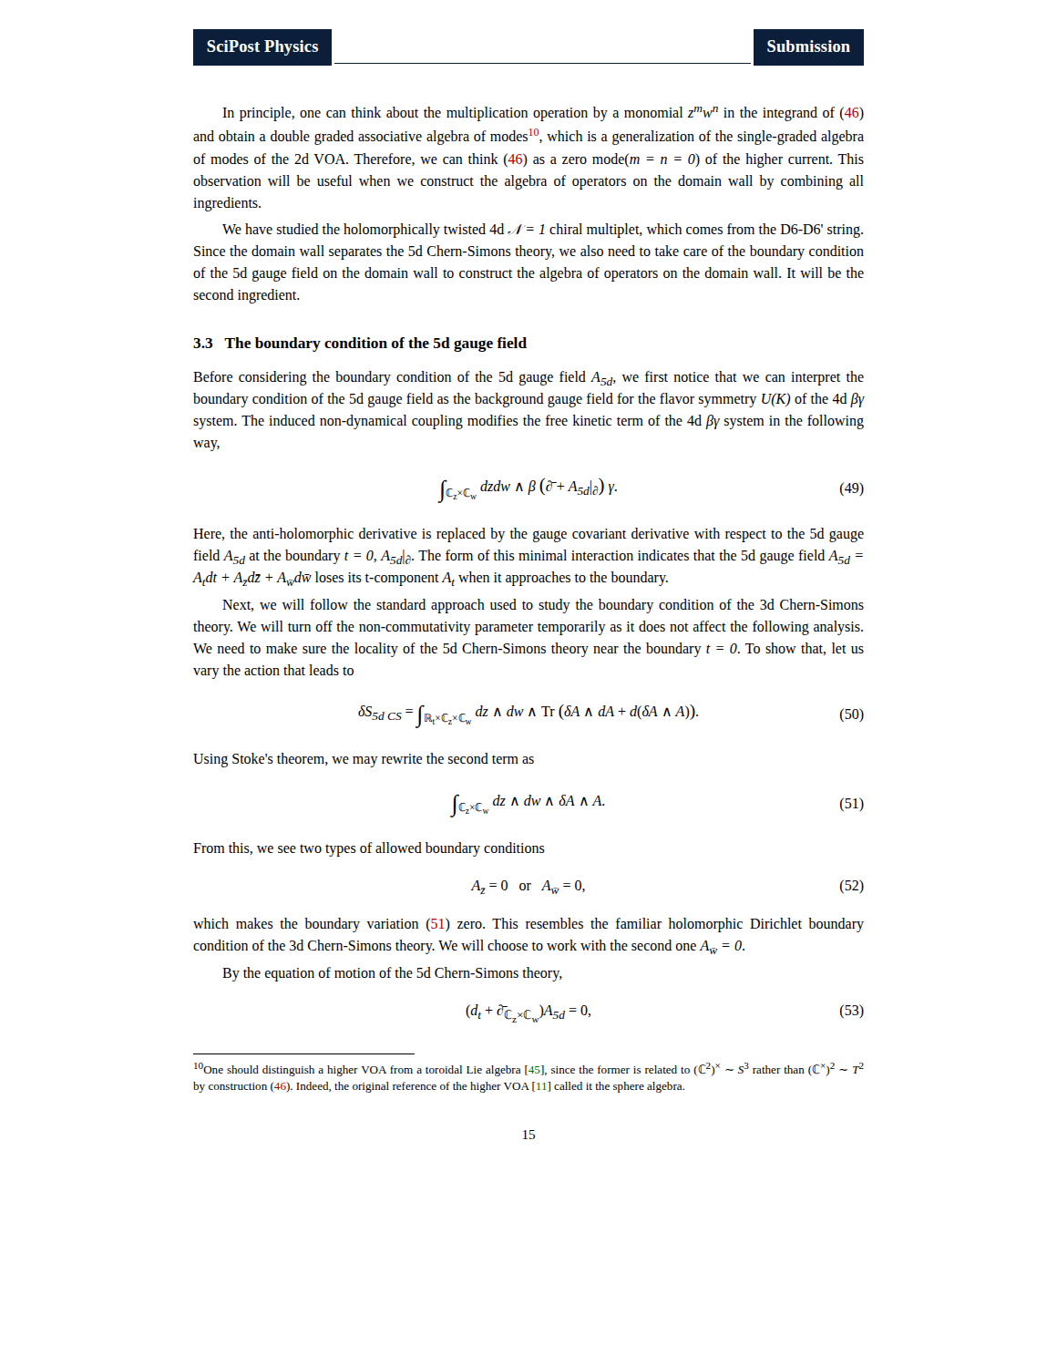SciPost Physics
Submission
In principle, one can think about the multiplication operation by a monomial zmwn in the integrand of (46) and obtain a double graded associative algebra of modes10, which is a generalization of the single-graded algebra of modes of the 2d VOA. Therefore, we can think (46) as a zero mode(m = n = 0) of the higher current. This observation will be useful when we construct the algebra of operators on the domain wall by combining all ingredients.
We have studied the holomorphically twisted 4d 𝒩 = 1 chiral multiplet, which comes from the D6-D6' string. Since the domain wall separates the 5d Chern-Simons theory, we also need to take care of the boundary condition of the 5d gauge field on the domain wall to construct the algebra of operators on the domain wall. It will be the second ingredient.
3.3 The boundary condition of the 5d gauge field
Before considering the boundary condition of the 5d gauge field A5d, we first notice that we can interpret the boundary condition of the 5d gauge field as the background gauge field for the flavor symmetry U(K) of the 4d βγ system. The induced non-dynamical coupling modifies the free kinetic term of the 4d βγ system in the following way,
∫ℂz×ℂw dzdw ∧ β (∂̄ + A5d|∂) γ.
(49)
Here, the anti-holomorphic derivative is replaced by the gauge covariant derivative with respect to the 5d gauge field A5d at the boundary t = 0, A5d|∂. The form of this minimal interaction indicates that the 5d gauge field A5d = Atdt + Az̄dz̄ + Aw̄dw̄ loses its t-component At when it approaches to the boundary.
Next, we will follow the standard approach used to study the boundary condition of the 3d Chern-Simons theory. We will turn off the non-commutativity parameter temporarily as it does not affect the following analysis. We need to make sure the locality of the 5d Chern-Simons theory near the boundary t = 0. To show that, let us vary the action that leads to
δS5d CS = ∫ℝt×ℂz×ℂw dz ∧ dw ∧ Tr (δA ∧ dA + d(δA ∧ A)).
(50)
Using Stoke's theorem, we may rewrite the second term as
∫ℂz×ℂw dz ∧ dw ∧ δA ∧ A.
(51)
From this, we see two types of allowed boundary conditions
Az̄ = 0 or Aw̄ = 0,
(52)
which makes the boundary variation (51) zero. This resembles the familiar holomorphic Dirichlet boundary condition of the 3d Chern-Simons theory. We will choose to work with the second one Aw̄ = 0.
By the equation of motion of the 5d Chern-Simons theory,
(dt + ∂̄ℂz×ℂw)A5d = 0,
(53)
10One should distinguish a higher VOA from a toroidal Lie algebra [45], since the former is related to (ℂ2)× ∼ S3 rather than (ℂ×)2 ∼ T2 by construction (46). Indeed, the original reference of the higher VOA [11] called it the sphere algebra.
15